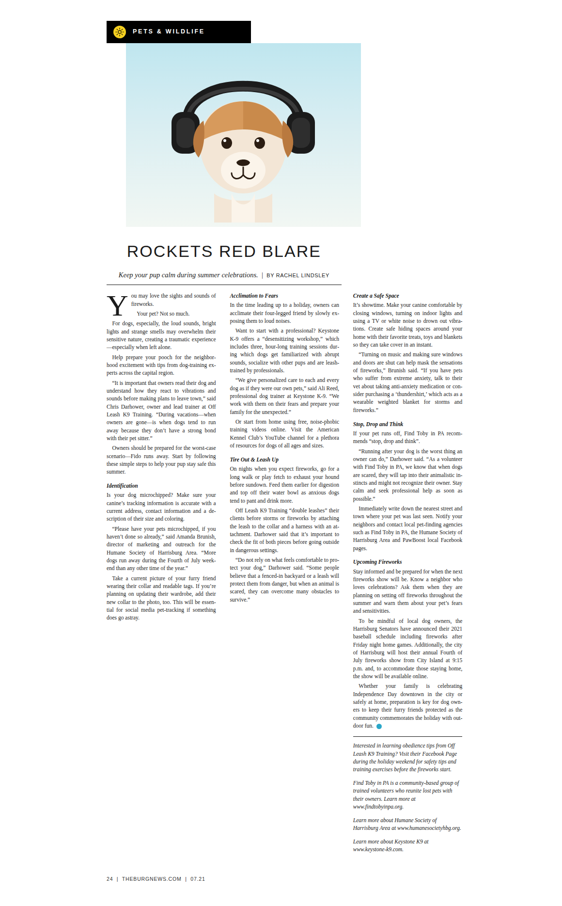Pets & Wildlife
Rockets Red Blare
Keep your pup calm during summer celebrations. | By Rachel Lindsley
You may love the sights and sounds of fireworks.
Your pet? Not so much.
For dogs, especially, the loud sounds, bright lights and strange smells may overwhelm their sensitive nature, creating a traumatic experience—especially when left alone.
Help prepare your pooch for the neighborhood excitement with tips from dog-training experts across the capital region.
“It is important that owners read their dog and understand how they react to vibrations and sounds before making plans to leave town,” said Chris Darhower, owner and lead trainer at Off Leash K9 Training. “During vacations—when owners are gone—is when dogs tend to run away because they don’t have a strong bond with their pet sitter.”
Owners should be prepared for the worst-case scenario—Fido runs away. Start by following these simple steps to help your pup stay safe this summer.
Identification
Is your dog microchipped? Make sure your canine’s tracking information is accurate with a current address, contact information and a description of their size and coloring.
“Please have your pets microchipped, if you haven’t done so already,” said Amanda Brunish, director of marketing and outreach for the Humane Society of Harrisburg Area. “More dogs run away during the Fourth of July weekend than any other time of the year.”
Take a current picture of your furry friend wearing their collar and readable tags. If you’re planning on updating their wardrobe, add their new collar to the photo, too. This will be essential for social media pet-tracking if something does go astray.
Acclimation to Fears
In the time leading up to a holiday, owners can acclimate their four-legged friend by slowly exposing them to loud noises.
Want to start with a professional? Keystone K-9 offers a “desensitizing workshop,” which includes three, hour-long training sessions during which dogs get familiarized with abrupt sounds, socialize with other pups and are leash-trained by professionals.
“We give personalized care to each and every dog as if they were our own pets,” said Ali Reed, professional dog trainer at Keystone K-9. “We work with them on their fears and prepare your family for the unexpected.”
Or start from home using free, noise-phobic training videos online. Visit the American Kennel Club’s YouTube channel for a plethora of resources for dogs of all ages and sizes.
Tire Out & Leash Up
On nights when you expect fireworks, go for a long walk or play fetch to exhaust your hound before sundown. Feed them earlier for digestion and top off their water bowl as anxious dogs tend to pant and drink more.
Off Leash K9 Training “double leashes” their clients before storms or fireworks by attaching the leash to the collar and a harness with an attachment. Darhower said that it’s important to check the fit of both pieces before going outside in dangerous settings.
“Do not rely on what feels comfortable to protect your dog,” Darhower said. “Some people believe that a fenced-in backyard or a leash will protect them from danger, but when an animal is scared, they can overcome many obstacles to survive.”
Create a Safe Space
It’s showtime. Make your canine comfortable by closing windows, turning on indoor lights and using a TV or white noise to drown out vibrations. Create safe hiding spaces around your home with their favorite treats, toys and blankets so they can take cover in an instant.
“Turning on music and making sure windows and doors are shut can help mask the sensations of fireworks,” Brunish said. “If you have pets who suffer from extreme anxiety, talk to their vet about taking anti-anxiety medication or consider purchasing a ‘thundershirt,’ which acts as a wearable weighted blanket for storms and fireworks.”
Stop, Drop and Think
If your pet runs off, Find Toby in PA recommends “stop, drop and think”.
“Running after your dog is the worst thing an owner can do,” Darhower said. “As a volunteer with Find Toby in PA, we know that when dogs are scared, they will tap into their animalistic instincts and might not recognize their owner. Stay calm and seek professional help as soon as possible.”
Immediately write down the nearest street and town where your pet was last seen. Notify your neighbors and contact local pet-finding agencies such as Find Toby in PA, the Humane Society of Harrisburg Area and PawBoost local Facebook pages.
Upcoming Fireworks
Stay informed and be prepared for when the next fireworks show will be. Know a neighbor who loves celebrations? Ask them when they are planning on setting off fireworks throughout the summer and warn them about your pet’s fears and sensitivities.
To be mindful of local dog owners, the Harrisburg Senators have announced their 2021 baseball schedule including fireworks after Friday night home games. Additionally, the city of Harrisburg will host their annual Fourth of July fireworks show from City Island at 9:15 p.m. and, to accommodate those staying home, the show will be available online.
Whether your family is celebrating Independence Day downtown in the city or safely at home, preparation is key for dog owners to keep their furry friends protected as the community commemorates the holiday with outdoor fun. B
Interested in learning obedience tips from Off Leash K9 Training? Visit their Facebook Page during the holiday weekend for safety tips and training exercises before the fireworks start.
Find Toby in PA is a community-based group of trained volunteers who reunite lost pets with their owners. Learn more at www.findtobyinpa.org.
Learn more about Humane Society of Harrisburg Area at www.humanesocietyhbg.org.
Learn more about Keystone K9 at www.keystone-k9.com.
24 | THEBURGNEWS.COM | 07.21